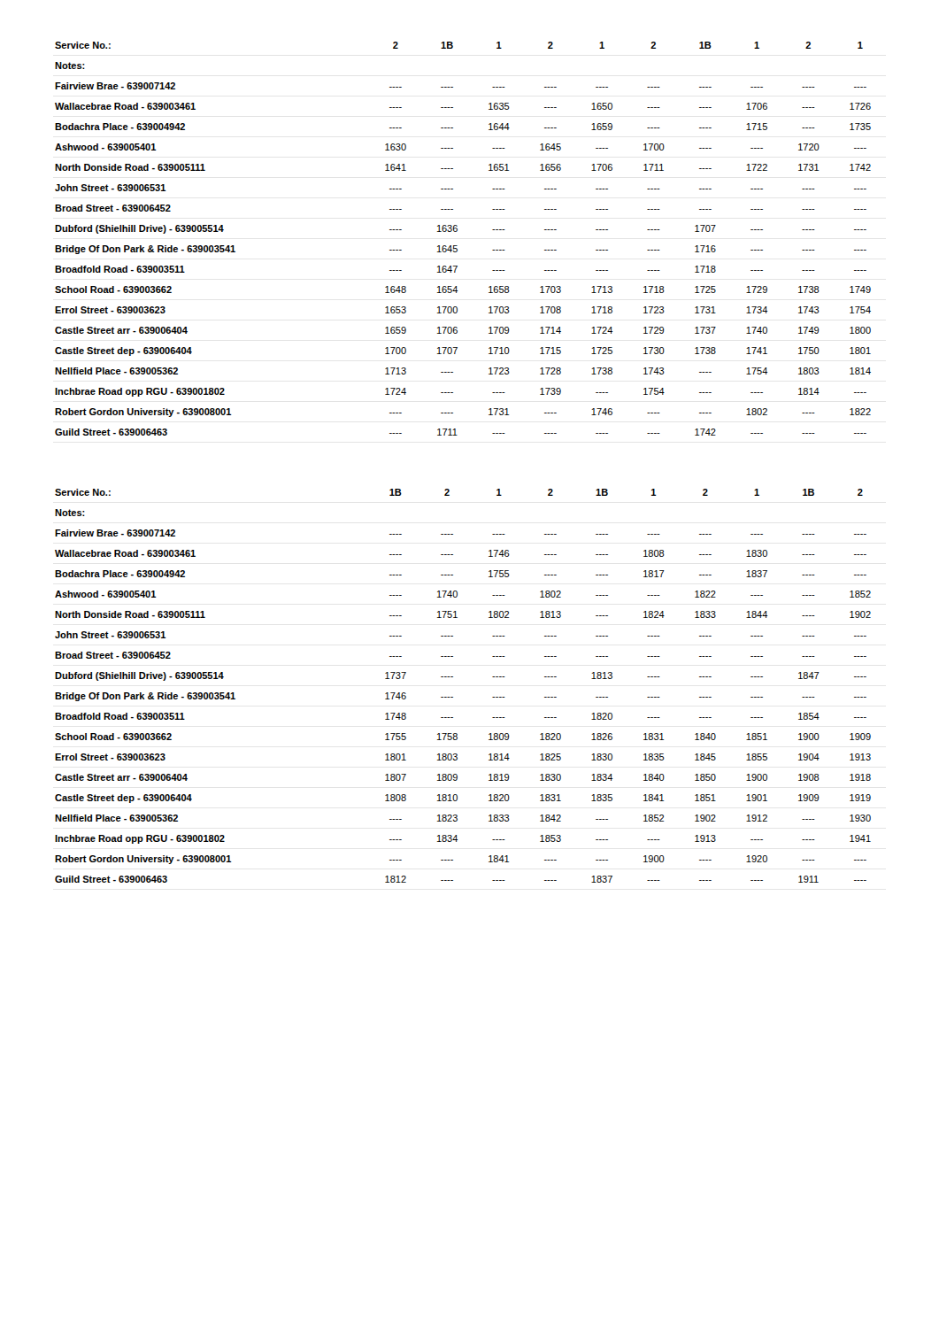| Service No.: | 2 | 1B | 1 | 2 | 1 | 2 | 1B | 1 | 2 | 1 |
| --- | --- | --- | --- | --- | --- | --- | --- | --- | --- | --- |
| Notes: | | | | | | | | | | |
| Fairview Brae - 639007142 | ---- | ---- | ---- | ---- | ---- | ---- | ---- | ---- | ---- | ---- |
| Wallacebrae Road - 639003461 | ---- | ---- | 1635 | ---- | 1650 | ---- | ---- | 1706 | ---- | 1726 |
| Bodachra Place - 639004942 | ---- | ---- | 1644 | ---- | 1659 | ---- | ---- | 1715 | ---- | 1735 |
| Ashwood - 639005401 | 1630 | ---- | ---- | 1645 | ---- | 1700 | ---- | ---- | 1720 | ---- |
| North Donside Road - 639005111 | 1641 | ---- | 1651 | 1656 | 1706 | 1711 | ---- | 1722 | 1731 | 1742 |
| John Street - 639006531 | ---- | ---- | ---- | ---- | ---- | ---- | ---- | ---- | ---- | ---- |
| Broad Street - 639006452 | ---- | ---- | ---- | ---- | ---- | ---- | ---- | ---- | ---- | ---- |
| Dubford (Shielhill Drive) - 639005514 | ---- | 1636 | ---- | ---- | ---- | ---- | 1707 | ---- | ---- | ---- |
| Bridge Of Don Park & Ride - 639003541 | ---- | 1645 | ---- | ---- | ---- | ---- | 1716 | ---- | ---- | ---- |
| Broadfold Road - 639003511 | ---- | 1647 | ---- | ---- | ---- | ---- | 1718 | ---- | ---- | ---- |
| School Road - 639003662 | 1648 | 1654 | 1658 | 1703 | 1713 | 1718 | 1725 | 1729 | 1738 | 1749 |
| Errol Street - 639003623 | 1653 | 1700 | 1703 | 1708 | 1718 | 1723 | 1731 | 1734 | 1743 | 1754 |
| Castle Street arr - 639006404 | 1659 | 1706 | 1709 | 1714 | 1724 | 1729 | 1737 | 1740 | 1749 | 1800 |
| Castle Street dep - 639006404 | 1700 | 1707 | 1710 | 1715 | 1725 | 1730 | 1738 | 1741 | 1750 | 1801 |
| Nellfield Place - 639005362 | 1713 | ---- | 1723 | 1728 | 1738 | 1743 | ---- | 1754 | 1803 | 1814 |
| Inchbrae Road opp RGU - 639001802 | 1724 | ---- | ---- | 1739 | ---- | 1754 | ---- | ---- | 1814 | ---- |
| Robert Gordon University - 639008001 | ---- | ---- | 1731 | ---- | 1746 | ---- | ---- | 1802 | ---- | 1822 |
| Guild Street - 639006463 | ---- | 1711 | ---- | ---- | ---- | ---- | 1742 | ---- | ---- | ---- |
| Service No.: | 1B | 2 | 1 | 2 | 1B | 1 | 2 | 1 | 1B | 2 |
| --- | --- | --- | --- | --- | --- | --- | --- | --- | --- | --- |
| Notes: | | | | | | | | | | |
| Fairview Brae - 639007142 | ---- | ---- | ---- | ---- | ---- | ---- | ---- | ---- | ---- | ---- |
| Wallacebrae Road - 639003461 | ---- | ---- | 1746 | ---- | ---- | 1808 | ---- | 1830 | ---- | ---- |
| Bodachra Place - 639004942 | ---- | ---- | 1755 | ---- | ---- | 1817 | ---- | 1837 | ---- | ---- |
| Ashwood - 639005401 | ---- | 1740 | ---- | 1802 | ---- | ---- | 1822 | ---- | ---- | 1852 |
| North Donside Road - 639005111 | ---- | 1751 | 1802 | 1813 | ---- | 1824 | 1833 | 1844 | ---- | 1902 |
| John Street - 639006531 | ---- | ---- | ---- | ---- | ---- | ---- | ---- | ---- | ---- | ---- |
| Broad Street - 639006452 | ---- | ---- | ---- | ---- | ---- | ---- | ---- | ---- | ---- | ---- |
| Dubford (Shielhill Drive) - 639005514 | 1737 | ---- | ---- | ---- | 1813 | ---- | ---- | ---- | 1847 | ---- |
| Bridge Of Don Park & Ride - 639003541 | 1746 | ---- | ---- | ---- | ---- | ---- | ---- | ---- | ---- | ---- |
| Broadfold Road - 639003511 | 1748 | ---- | ---- | ---- | 1820 | ---- | ---- | ---- | 1854 | ---- |
| School Road - 639003662 | 1755 | 1758 | 1809 | 1820 | 1826 | 1831 | 1840 | 1851 | 1900 | 1909 |
| Errol Street - 639003623 | 1801 | 1803 | 1814 | 1825 | 1830 | 1835 | 1845 | 1855 | 1904 | 1913 |
| Castle Street arr - 639006404 | 1807 | 1809 | 1819 | 1830 | 1834 | 1840 | 1850 | 1900 | 1908 | 1918 |
| Castle Street dep - 639006404 | 1808 | 1810 | 1820 | 1831 | 1835 | 1841 | 1851 | 1901 | 1909 | 1919 |
| Nellfield Place - 639005362 | ---- | 1823 | 1833 | 1842 | ---- | 1852 | 1902 | 1912 | ---- | 1930 |
| Inchbrae Road opp RGU - 639001802 | ---- | 1834 | ---- | 1853 | ---- | ---- | 1913 | ---- | ---- | 1941 |
| Robert Gordon University - 639008001 | ---- | ---- | 1841 | ---- | ---- | 1900 | ---- | 1920 | ---- | ---- |
| Guild Street - 639006463 | 1812 | ---- | ---- | ---- | 1837 | ---- | ---- | ---- | 1911 | ---- |